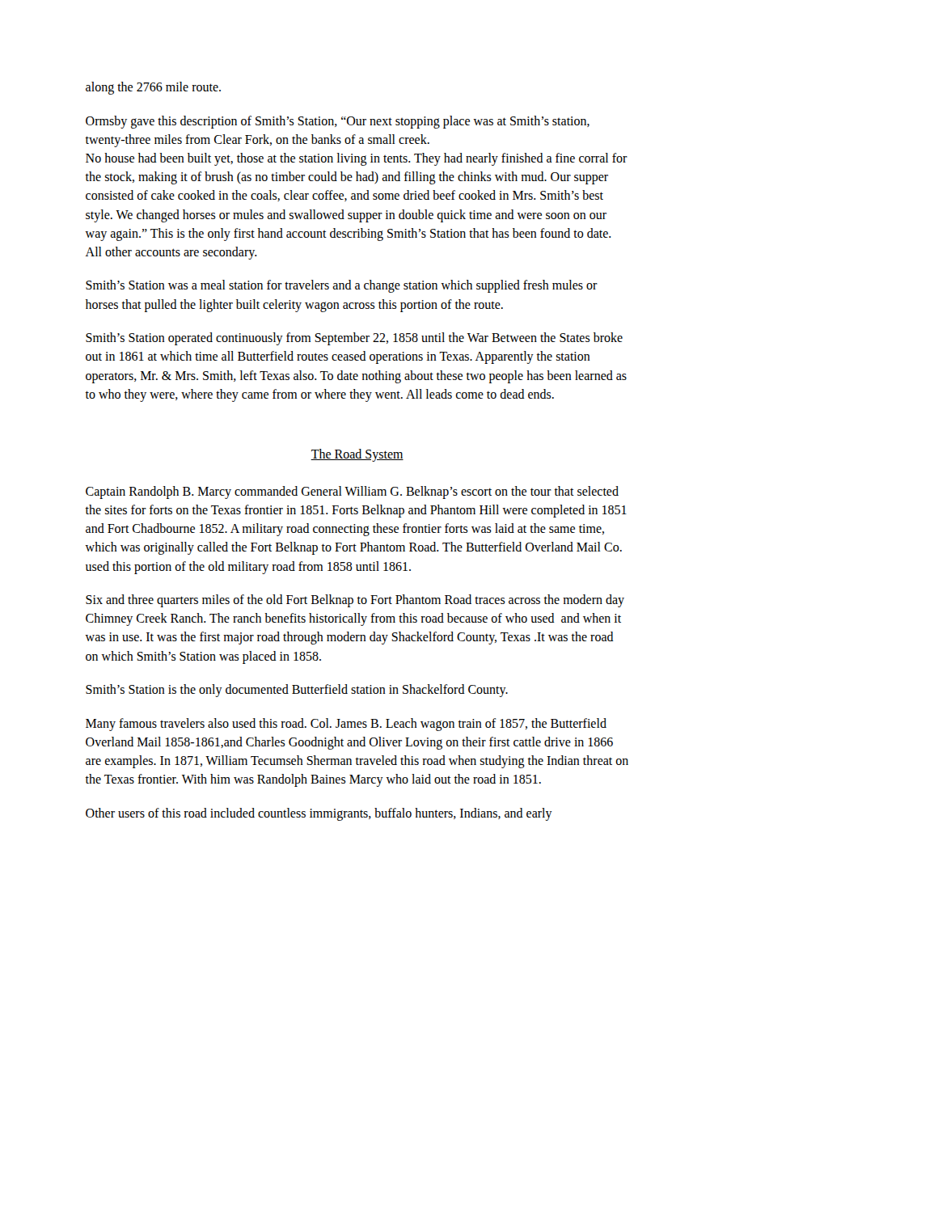along the 2766 mile route.
Ormsby gave this description of Smith’s Station, “Our next stopping place was at Smith’s station, twenty-three miles from Clear Fork, on the banks of a small creek.
No house had been built yet, those at the station living in tents. They had nearly finished a fine corral for the stock, making it of brush (as no timber could be had) and filling the chinks with mud. Our supper consisted of cake cooked in the coals, clear coffee, and some dried beef cooked in Mrs. Smith’s best style. We changed horses or mules and swallowed supper in double quick time and were soon on our way again.” This is the only first hand account describing Smith’s Station that has been found to date. All other accounts are secondary.
Smith’s Station was a meal station for travelers and a change station which supplied fresh mules or horses that pulled the lighter built celerity wagon across this portion of the route.
Smith’s Station operated continuously from September 22, 1858 until the War Between the States broke out in 1861 at which time all Butterfield routes ceased operations in Texas. Apparently the station operators, Mr. & Mrs. Smith, left Texas also. To date nothing about these two people has been learned as to who they were, where they came from or where they went. All leads come to dead ends.
The Road System
Captain Randolph B. Marcy commanded General William G. Belknap’s escort on the tour that selected the sites for forts on the Texas frontier in 1851. Forts Belknap and Phantom Hill were completed in 1851 and Fort Chadbourne 1852. A military road connecting these frontier forts was laid at the same time, which was originally called the Fort Belknap to Fort Phantom Road. The Butterfield Overland Mail Co. used this portion of the old military road from 1858 until 1861.
Six and three quarters miles of the old Fort Belknap to Fort Phantom Road traces across the modern day Chimney Creek Ranch. The ranch benefits historically from this road because of who used and when it was in use. It was the first major road through modern day Shackelford County, Texas .It was the road on which Smith’s Station was placed in 1858.
Smith’s Station is the only documented Butterfield station in Shackelford County.
Many famous travelers also used this road. Col. James B. Leach wagon train of 1857, the Butterfield Overland Mail 1858-1861,and Charles Goodnight and Oliver Loving on their first cattle drive in 1866 are examples. In 1871, William Tecumseh Sherman traveled this road when studying the Indian threat on the Texas frontier. With him was Randolph Baines Marcy who laid out the road in 1851.
Other users of this road included countless immigrants, buffalo hunters, Indians, and early